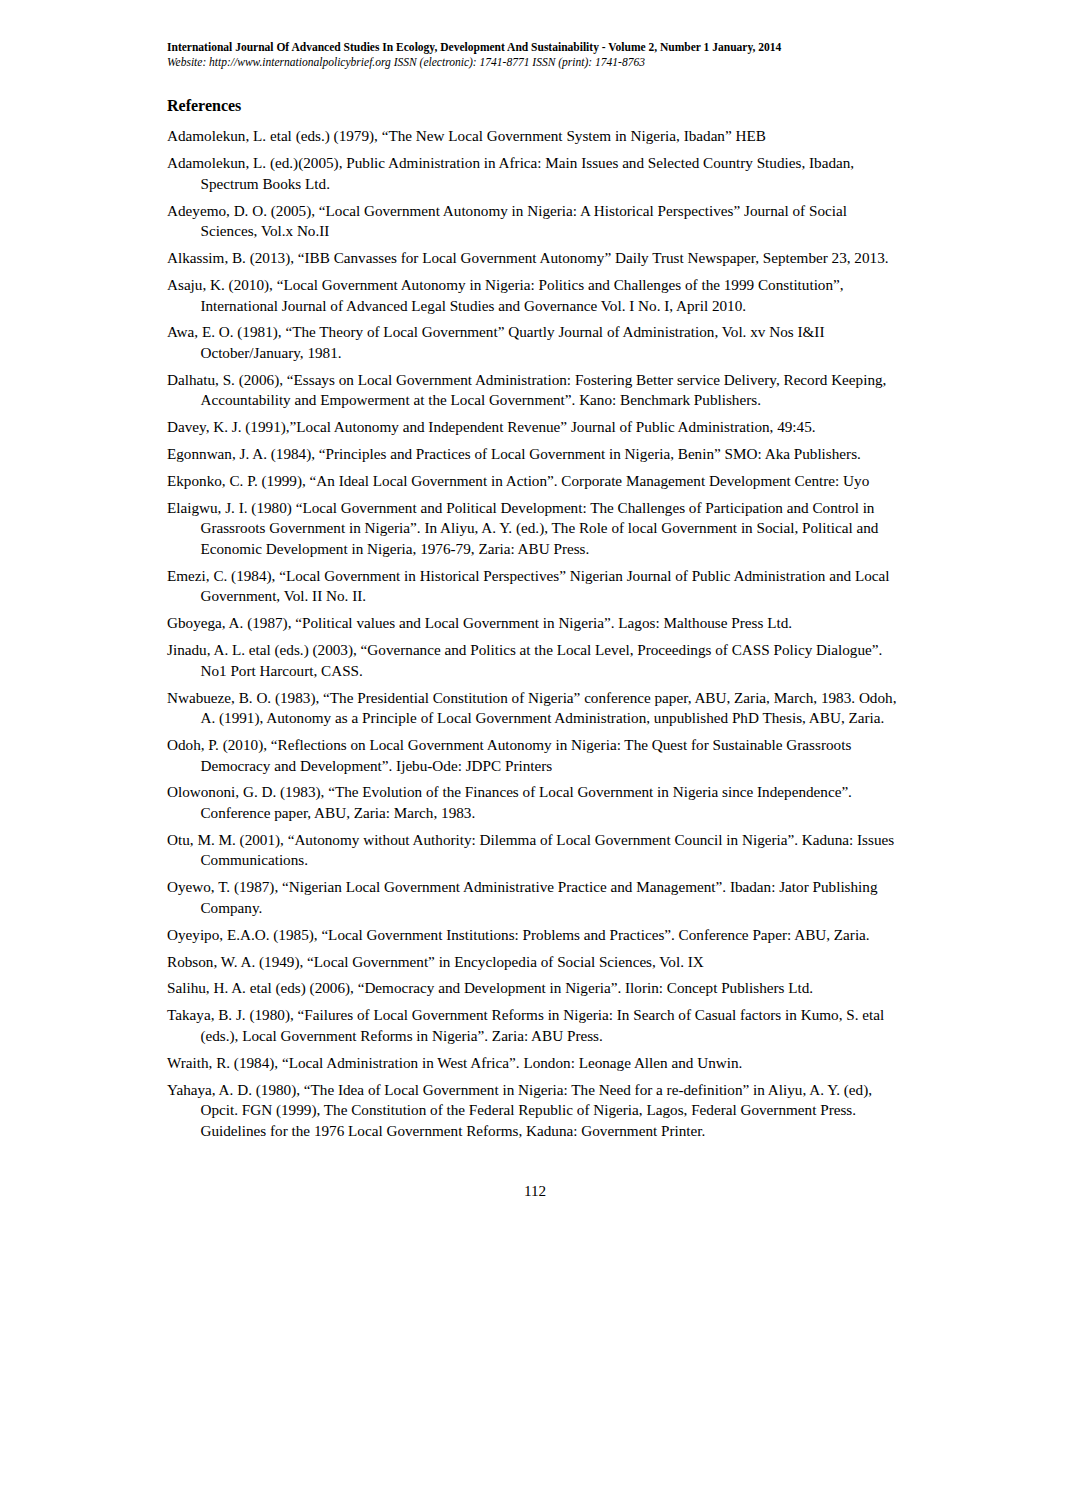International Journal Of Advanced Studies In Ecology, Development And Sustainability - Volume 2, Number 1 January, 2014
Website: http://www.internationalpolicybrief.org ISSN (electronic): 1741-8771 ISSN (print): 1741-8763
References
Adamolekun, L. etal (eds.) (1979), “The New Local Government System in Nigeria, Ibadan” HEB
Adamolekun, L. (ed.)(2005), Public Administration in Africa: Main Issues and Selected Country Studies, Ibadan, Spectrum Books Ltd.
Adeyemo, D. O. (2005), “Local Government Autonomy in Nigeria: A Historical Perspectives” Journal of Social Sciences, Vol.x No.II
Alkassim, B. (2013), “IBB Canvasses for Local Government Autonomy” Daily Trust Newspaper, September 23, 2013.
Asaju, K. (2010), “Local Government Autonomy in Nigeria: Politics and Challenges of the 1999 Constitution”, International Journal of Advanced Legal Studies and Governance Vol. I No. I, April 2010.
Awa, E. O. (1981), “The Theory of Local Government” Quartly Journal of Administration, Vol. xv Nos I&II October/January, 1981.
Dalhatu, S. (2006), “Essays on Local Government Administration: Fostering Better service Delivery, Record Keeping, Accountability and Empowerment at the Local Government”. Kano: Benchmark Publishers.
Davey, K. J. (1991),”Local Autonomy and Independent Revenue” Journal of Public Administration, 49:45.
Egonnwan, J. A. (1984), “Principles and Practices of Local Government in Nigeria, Benin” SMO: Aka Publishers.
Ekponko, C. P. (1999), “An Ideal Local Government in Action”. Corporate Management Development Centre: Uyo
Elaigwu, J. I. (1980) “Local Government and Political Development: The Challenges of Participation and Control in Grassroots Government in Nigeria”. In Aliyu, A. Y. (ed.), The Role of local Government in Social, Political and Economic Development in Nigeria, 1976-79, Zaria: ABU Press.
Emezi, C. (1984), “Local Government in Historical Perspectives” Nigerian Journal of Public Administration and Local Government, Vol. II No. II.
Gboyega, A. (1987), “Political values and Local Government in Nigeria”. Lagos: Malthouse Press Ltd.
Jinadu, A. L. etal (eds.) (2003), “Governance and Politics at the Local Level, Proceedings of CASS Policy Dialogue”. No1 Port Harcourt, CASS.
Nwabueze, B. O. (1983), “The Presidential Constitution of Nigeria” conference paper, ABU, Zaria, March, 1983. Odoh, A. (1991), Autonomy as a Principle of Local Government Administration, unpublished PhD Thesis, ABU, Zaria.
Odoh, P. (2010), “Reflections on Local Government Autonomy in Nigeria: The Quest for Sustainable Grassroots Democracy and Development”. Ijebu-Ode: JDPC Printers
Olowononi, G. D. (1983), “The Evolution of the Finances of Local Government in Nigeria since Independence”. Conference paper, ABU, Zaria: March, 1983.
Otu, M. M. (2001), “Autonomy without Authority: Dilemma of Local Government Council in Nigeria”. Kaduna: Issues Communications.
Oyewo, T. (1987), “Nigerian Local Government Administrative Practice and Management”. Ibadan: Jator Publishing Company.
Oyeyipo, E.A.O. (1985), “Local Government Institutions: Problems and Practices”. Conference Paper: ABU, Zaria.
Robson, W. A. (1949), “Local Government” in Encyclopedia of Social Sciences, Vol. IX
Salihu, H. A. etal (eds) (2006), “Democracy and Development in Nigeria”. Ilorin: Concept Publishers Ltd.
Takaya, B. J. (1980), “Failures of Local Government Reforms in Nigeria: In Search of Casual factors in Kumo, S. etal (eds.), Local Government Reforms in Nigeria”. Zaria: ABU Press.
Wraith, R. (1984), “Local Administration in West Africa”. London: Leonage Allen and Unwin.
Yahaya, A. D. (1980), “The Idea of Local Government in Nigeria: The Need for a re-definition” in Aliyu, A. Y. (ed), Opcit. FGN (1999), The Constitution of the Federal Republic of Nigeria, Lagos, Federal Government Press. Guidelines for the 1976 Local Government Reforms, Kaduna: Government Printer.
112